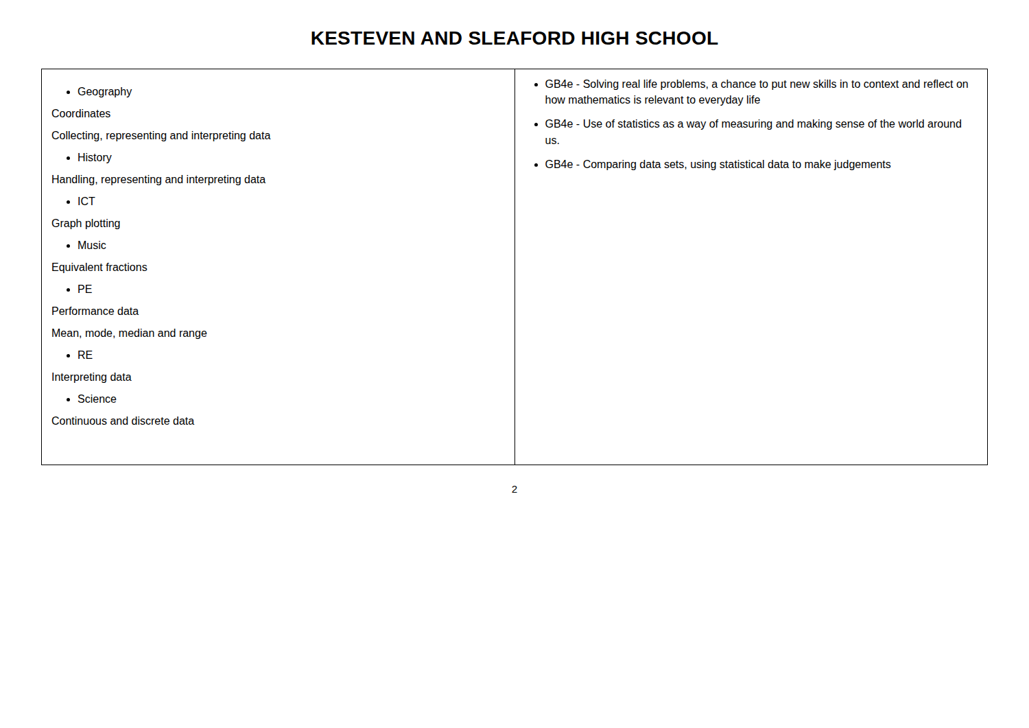KESTEVEN AND SLEAFORD HIGH SCHOOL
| Geography Coordinates Collecting, representing and interpreting data History Handling, representing and interpreting data ICT Graph plotting Music Equivalent fractions PE Performance data Mean, mode, median and range RE Interpreting data Science Continuous and discrete data | GB4e - Solving real life problems, a chance to put new skills in to context and reflect on how mathematics is relevant to everyday life GB4e - Use of statistics as a way of measuring and making sense of the world around us. GB4e - Comparing data sets, using statistical data to make judgements |
2